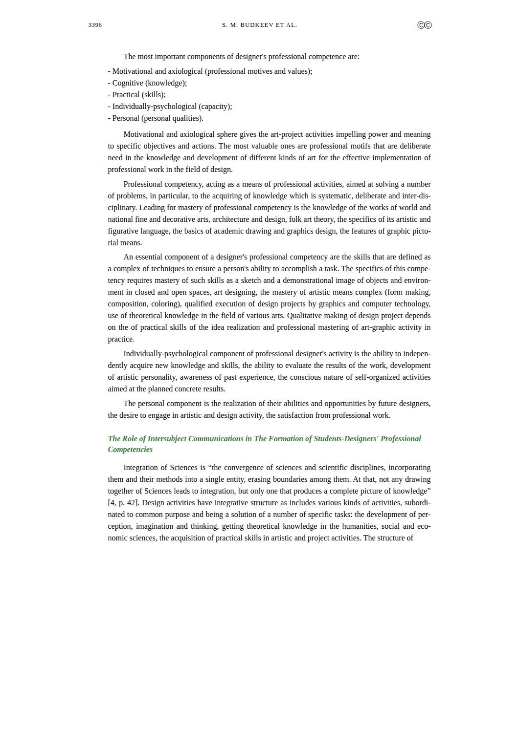3396 S. M. BUDKEEV ET AL. ⒸⒸ
The most important components of designer's professional competence are:
- Motivational and axiological (professional motives and values);
- Cognitive (knowledge);
- Practical (skills);
- Individually-psychological (capacity);
- Personal (personal qualities).
Motivational and axiological sphere gives the art-project activities impelling power and meaning to specific objectives and actions. The most valuable ones are professional motifs that are deliberate need in the knowledge and development of different kinds of art for the effective implementation of professional work in the field of design.
Professional competency, acting as a means of professional activities, aimed at solving a number of problems, in particular, to the acquiring of knowledge which is systematic, deliberate and inter-disciplinary. Leading for mastery of professional competency is the knowledge of the works of world and national fine and decorative arts, architecture and design, folk art theory, the specifics of its artistic and figurative language, the basics of academic drawing and graphics design, the features of graphic pictorial means.
An essential component of a designer's professional competency are the skills that are defined as a complex of techniques to ensure a person's ability to accomplish a task. The specifics of this competency requires mastery of such skills as a sketch and a demonstrational image of objects and environment in closed and open spaces, art designing, the mastery of artistic means complex (form making, composition, coloring), qualified execution of design projects by graphics and computer technology, use of theoretical knowledge in the field of various arts. Qualitative making of design project depends on the of practical skills of the idea realization and professional mastering of art-graphic activity in practice.
Individually-psychological component of professional designer's activity is the ability to independently acquire new knowledge and skills, the ability to evaluate the results of the work, development of artistic personality, awareness of past experience, the conscious nature of self-organized activities aimed at the planned concrete results.
The personal component is the realization of their abilities and opportunities by future designers, the desire to engage in artistic and design activity, the satisfaction from professional work.
The Role of Intersubject Communications in The Formation of Students-Designers' Professional Competencies
Integration of Sciences is “the convergence of sciences and scientific disciplines, incorporating them and their methods into a single entity, erasing boundaries among them. At that, not any drawing together of Sciences leads to integration, but only one that produces a complete picture of knowledge” [4, p. 42]. Design activities have integrative structure as includes various kinds of activities, subordinated to common purpose and being a solution of a number of specific tasks: the development of perception, imagination and thinking, getting theoretical knowledge in the humanities, social and economic sciences, the acquisition of practical skills in artistic and project activities. The structure of